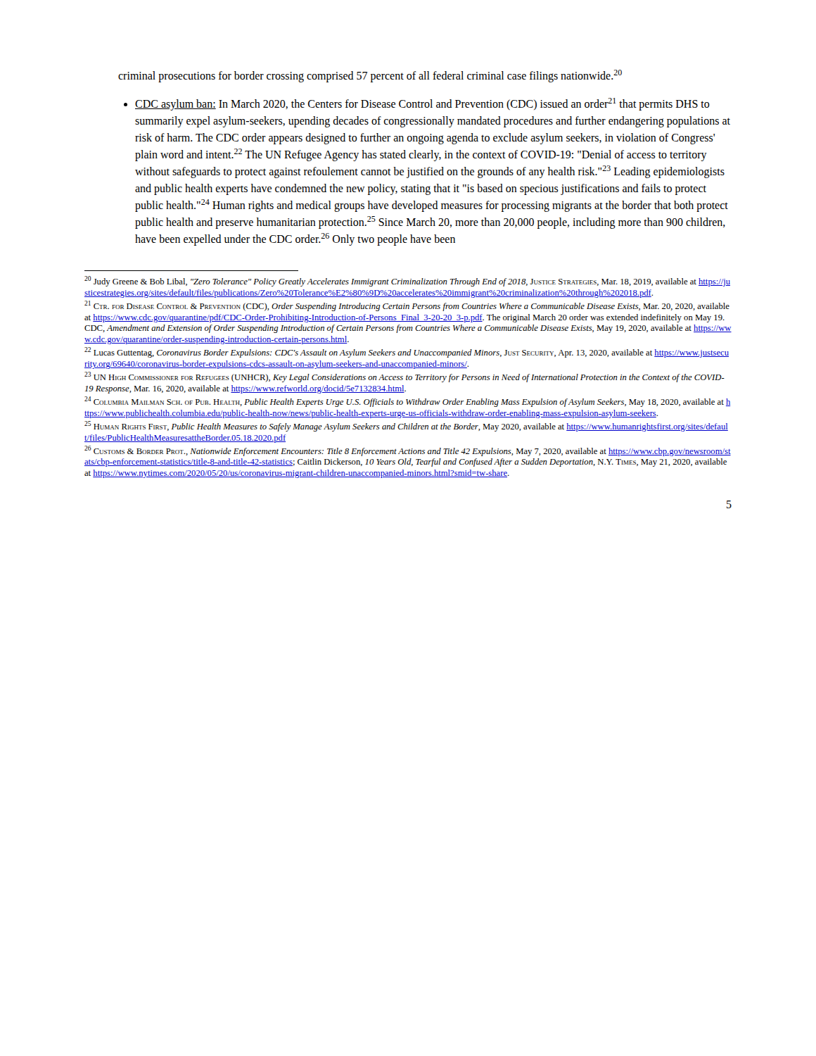criminal prosecutions for border crossing comprised 57 percent of all federal criminal case filings nationwide.20
CDC asylum ban: In March 2020, the Centers for Disease Control and Prevention (CDC) issued an order21 that permits DHS to summarily expel asylum-seekers, upending decades of congressionally mandated procedures and further endangering populations at risk of harm. The CDC order appears designed to further an ongoing agenda to exclude asylum seekers, in violation of Congress' plain word and intent.22 The UN Refugee Agency has stated clearly, in the context of COVID-19: "Denial of access to territory without safeguards to protect against refoulement cannot be justified on the grounds of any health risk."23 Leading epidemiologists and public health experts have condemned the new policy, stating that it "is based on specious justifications and fails to protect public health."24 Human rights and medical groups have developed measures for processing migrants at the border that both protect public health and preserve humanitarian protection.25 Since March 20, more than 20,000 people, including more than 900 children, have been expelled under the CDC order.26 Only two people have been
20 Judy Greene & Bob Libal, "Zero Tolerance" Policy Greatly Accelerates Immigrant Criminalization Through End of 2018, Justice Strategies, Mar. 18, 2019, available at https://justicestrategies.org/sites/default/files/publications/Zero%20Tolerance%E2%80%9D%20accelerates%20immigrant%20criminalization%20through%202018.pdf.
21 Ctr. for Disease Control & Prevention (CDC), Order Suspending Introducing Certain Persons from Countries Where a Communicable Disease Exists, Mar. 20, 2020, available at https://www.cdc.gov/quarantine/pdf/CDC-Order-Prohibiting-Introduction-of-Persons_Final_3-20-20_3-p.pdf. The original March 20 order was extended indefinitely on May 19. CDC, Amendment and Extension of Order Suspending Introduction of Certain Persons from Countries Where a Communicable Disease Exists, May 19, 2020, available at https://www.cdc.gov/quarantine/order-suspending-introduction-certain-persons.html.
22 Lucas Guttentag, Coronavirus Border Expulsions: CDC's Assault on Asylum Seekers and Unaccompanied Minors, Just Security, Apr. 13, 2020, available at https://www.justsecurity.org/69640/coronavirus-border-expulsions-cdcs-assault-on-asylum-seekers-and-unaccompanied-minors/.
23 UN High Commissioner for Refugees (UNHCR), Key Legal Considerations on Access to Territory for Persons in Need of International Protection in the Context of the COVID-19 Response, Mar. 16, 2020, available at https://www.refworld.org/docid/5e7132834.html.
24 Columbia Mailman Sch. of Pub. Health, Public Health Experts Urge U.S. Officials to Withdraw Order Enabling Mass Expulsion of Asylum Seekers, May 18, 2020, available at https://www.publichealth.columbia.edu/public-health-now/news/public-health-experts-urge-us-officials-withdraw-order-enabling-mass-expulsion-asylum-seekers.
25 Human Rights First, Public Health Measures to Safely Manage Asylum Seekers and Children at the Border, May 2020, available at https://www.humanrightsfirst.org/sites/default/files/PublicHealthMeasuresattheBorder.05.18.2020.pdf
26 Customs & Border Prot., Nationwide Enforcement Encounters: Title 8 Enforcement Actions and Title 42 Expulsions, May 7, 2020, available at https://www.cbp.gov/newsroom/stats/cbp-enforcement-statistics/title-8-and-title-42-statistics; Caitlin Dickerson, 10 Years Old, Tearful and Confused After a Sudden Deportation, N.Y. Times, May 21, 2020, available at https://www.nytimes.com/2020/05/20/us/coronavirus-migrant-children-unaccompanied-minors.html?smid=tw-share.
5